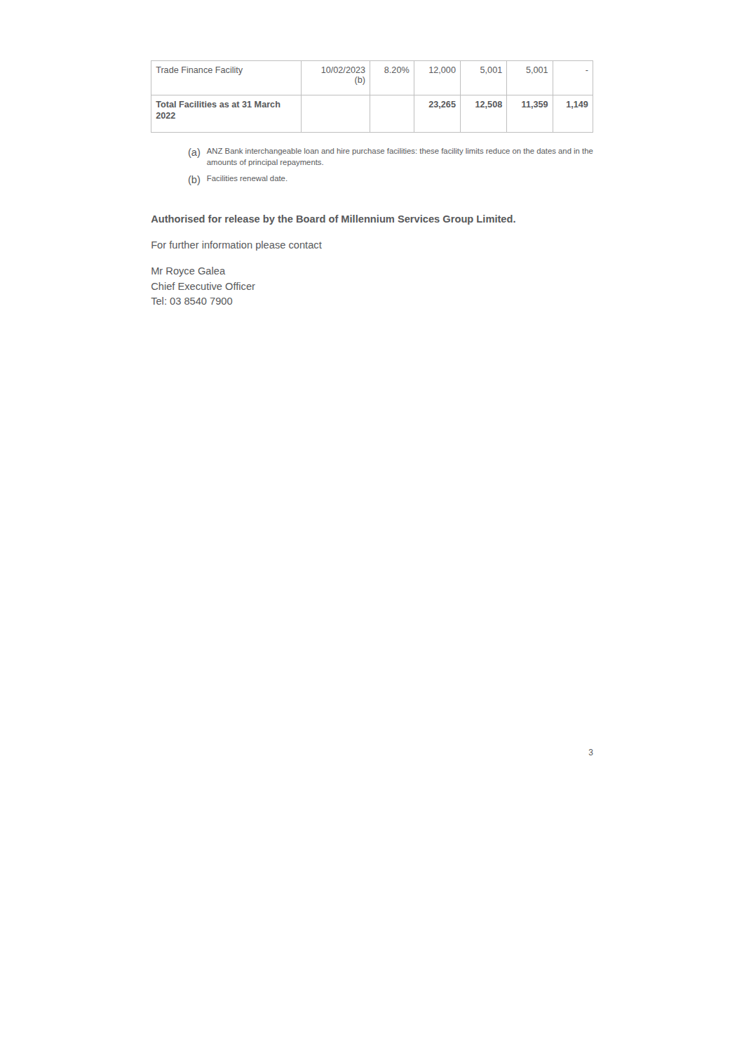| Trade Finance Facility | 10/02/2023 (b) | 8.20% | 12,000 | 5,001 | 5,001 | - |
| Total Facilities as at 31 March 2022 | | | 23,265 | 12,508 | 11,359 | 1,149 |
ANZ Bank interchangeable loan and hire purchase facilities: these facility limits reduce on the dates and in the amounts of principal repayments.
Facilities renewal date.
Authorised for release by the Board of Millennium Services Group Limited.
For further information please contact
Mr Royce Galea
Chief Executive Officer
Tel: 03 8540 7900
3